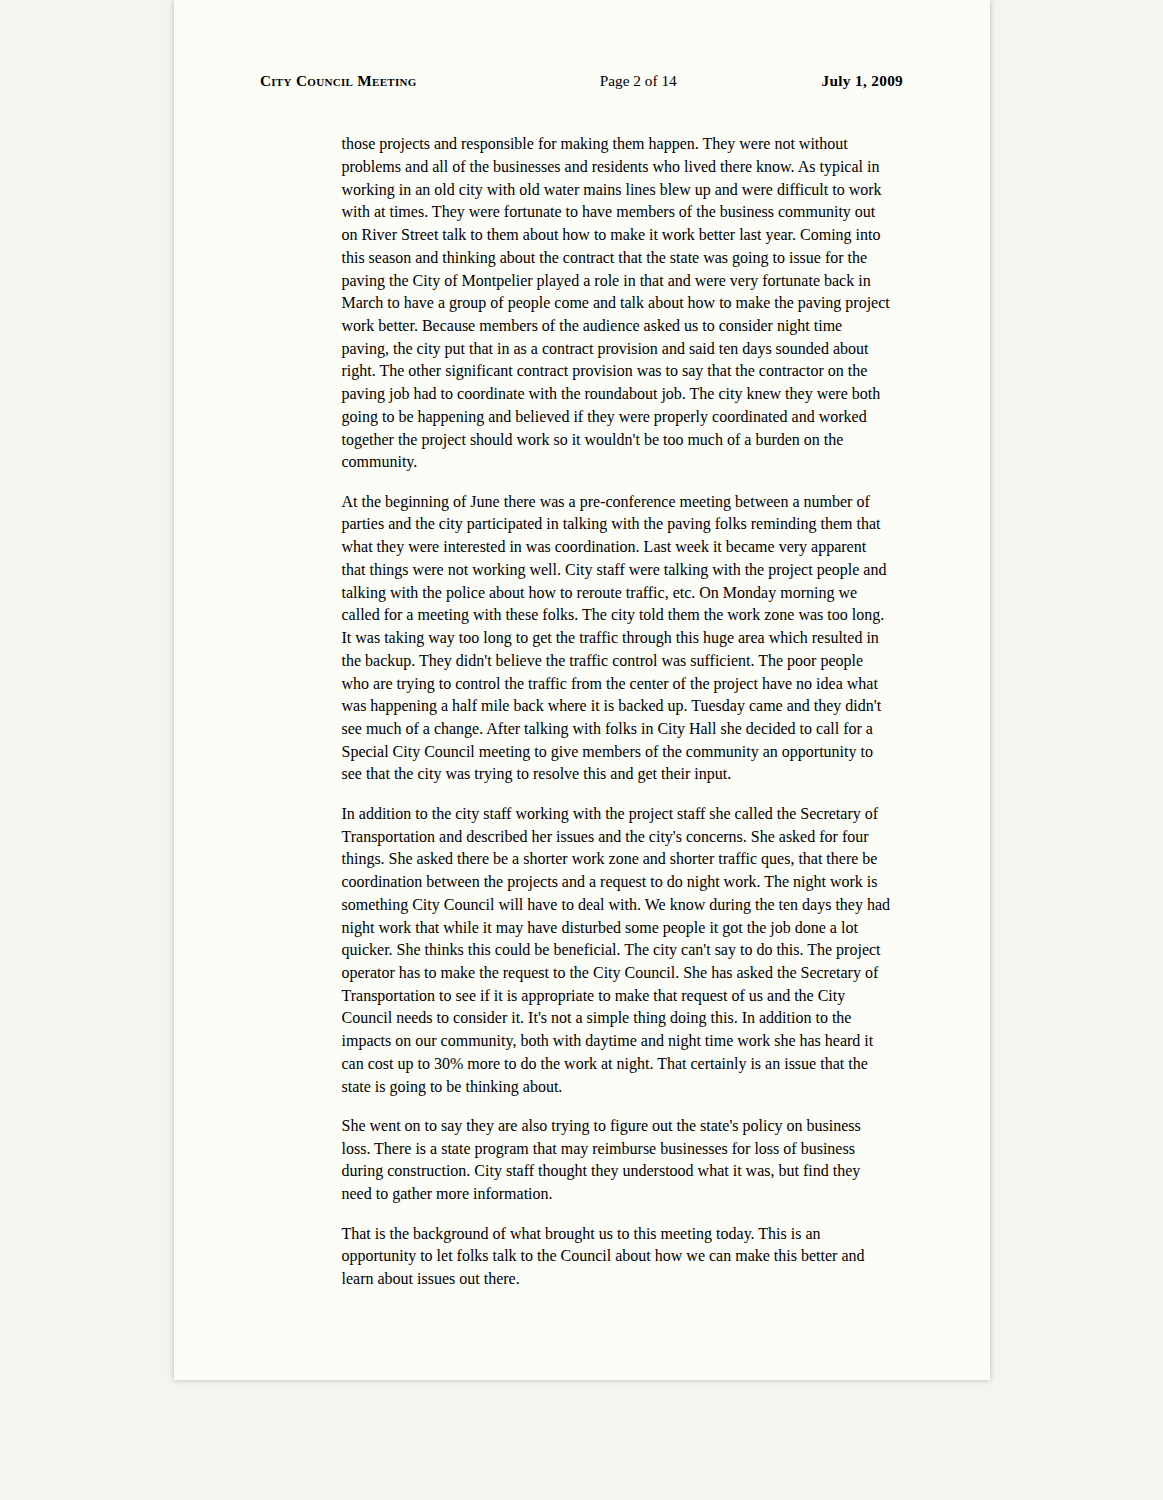City Council Meeting
Page 2 of 14
July 1, 2009
those projects and responsible for making them happen. They were not without problems and all of the businesses and residents who lived there know. As typical in working in an old city with old water mains lines blew up and were difficult to work with at times. They were fortunate to have members of the business community out on River Street talk to them about how to make it work better last year. Coming into this season and thinking about the contract that the state was going to issue for the paving the City of Montpelier played a role in that and were very fortunate back in March to have a group of people come and talk about how to make the paving project work better. Because members of the audience asked us to consider night time paving, the city put that in as a contract provision and said ten days sounded about right. The other significant contract provision was to say that the contractor on the paving job had to coordinate with the roundabout job. The city knew they were both going to be happening and believed if they were properly coordinated and worked together the project should work so it wouldn't be too much of a burden on the community.
At the beginning of June there was a pre-conference meeting between a number of parties and the city participated in talking with the paving folks reminding them that what they were interested in was coordination. Last week it became very apparent that things were not working well. City staff were talking with the project people and talking with the police about how to reroute traffic, etc. On Monday morning we called for a meeting with these folks. The city told them the work zone was too long. It was taking way too long to get the traffic through this huge area which resulted in the backup. They didn't believe the traffic control was sufficient. The poor people who are trying to control the traffic from the center of the project have no idea what was happening a half mile back where it is backed up. Tuesday came and they didn't see much of a change. After talking with folks in City Hall she decided to call for a Special City Council meeting to give members of the community an opportunity to see that the city was trying to resolve this and get their input.
In addition to the city staff working with the project staff she called the Secretary of Transportation and described her issues and the city's concerns. She asked for four things. She asked there be a shorter work zone and shorter traffic ques, that there be coordination between the projects and a request to do night work. The night work is something City Council will have to deal with. We know during the ten days they had night work that while it may have disturbed some people it got the job done a lot quicker. She thinks this could be beneficial. The city can't say to do this. The project operator has to make the request to the City Council. She has asked the Secretary of Transportation to see if it is appropriate to make that request of us and the City Council needs to consider it. It's not a simple thing doing this. In addition to the impacts on our community, both with daytime and night time work she has heard it can cost up to 30% more to do the work at night. That certainly is an issue that the state is going to be thinking about.
She went on to say they are also trying to figure out the state's policy on business loss. There is a state program that may reimburse businesses for loss of business during construction. City staff thought they understood what it was, but find they need to gather more information.
That is the background of what brought us to this meeting today. This is an opportunity to let folks talk to the Council about how we can make this better and learn about issues out there.